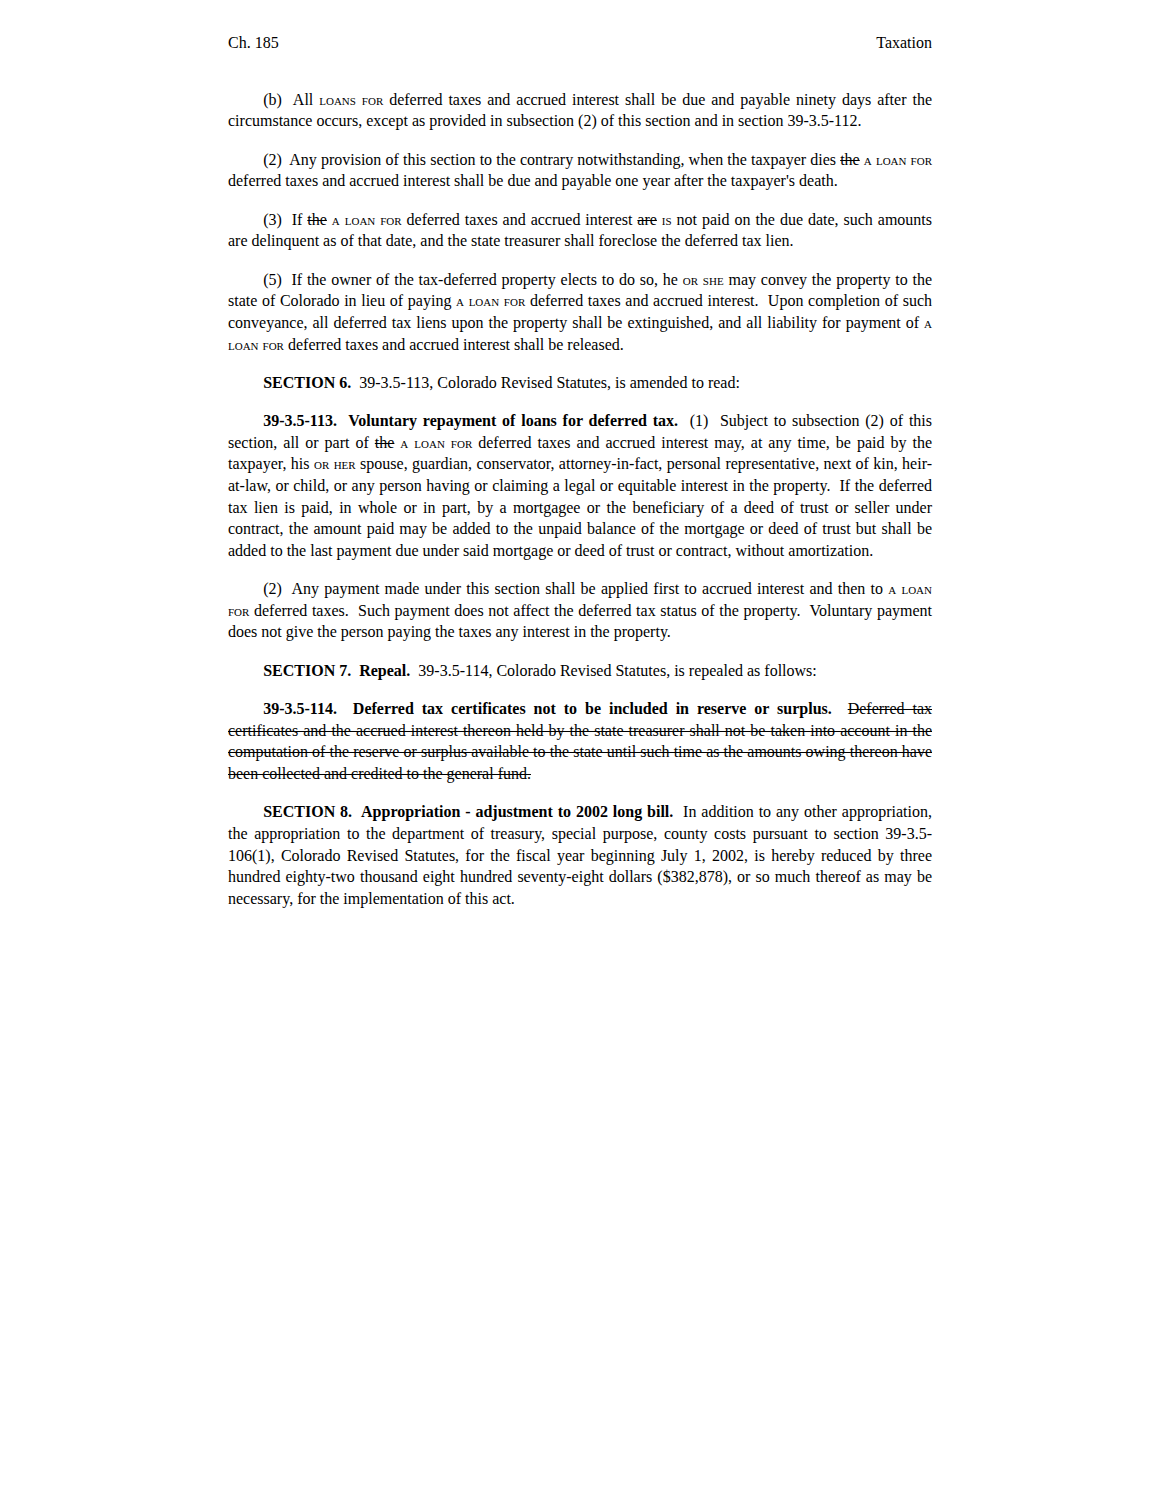Ch. 185 Taxation
(b) All loans for deferred taxes and accrued interest shall be due and payable ninety days after the circumstance occurs, except as provided in subsection (2) of this section and in section 39-3.5-112.
(2) Any provision of this section to the contrary notwithstanding, when the taxpayer dies the a loan for deferred taxes and accrued interest shall be due and payable one year after the taxpayer's death.
(3) If the a loan for deferred taxes and accrued interest are is not paid on the due date, such amounts are delinquent as of that date, and the state treasurer shall foreclose the deferred tax lien.
(5) If the owner of the tax-deferred property elects to do so, he or she may convey the property to the state of Colorado in lieu of paying a loan for deferred taxes and accrued interest. Upon completion of such conveyance, all deferred tax liens upon the property shall be extinguished, and all liability for payment of a loan for deferred taxes and accrued interest shall be released.
SECTION 6. 39-3.5-113, Colorado Revised Statutes, is amended to read:
39-3.5-113. Voluntary repayment of loans for deferred tax. (1) Subject to subsection (2) of this section, all or part of the a loan for deferred taxes and accrued interest may, at any time, be paid by the taxpayer, his or her spouse, guardian, conservator, attorney-in-fact, personal representative, next of kin, heir-at-law, or child, or any person having or claiming a legal or equitable interest in the property. If the deferred tax lien is paid, in whole or in part, by a mortgagee or the beneficiary of a deed of trust or seller under contract, the amount paid may be added to the unpaid balance of the mortgage or deed of trust but shall be added to the last payment due under said mortgage or deed of trust or contract, without amortization.
(2) Any payment made under this section shall be applied first to accrued interest and then to a loan for deferred taxes. Such payment does not affect the deferred tax status of the property. Voluntary payment does not give the person paying the taxes any interest in the property.
SECTION 7. Repeal. 39-3.5-114, Colorado Revised Statutes, is repealed as follows:
39-3.5-114. Deferred tax certificates not to be included in reserve or surplus. Deferred tax certificates and the accrued interest thereon held by the state treasurer shall not be taken into account in the computation of the reserve or surplus available to the state until such time as the amounts owing thereon have been collected and credited to the general fund.
SECTION 8. Appropriation - adjustment to 2002 long bill. In addition to any other appropriation, the appropriation to the department of treasury, special purpose, county costs pursuant to section 39-3.5-106(1), Colorado Revised Statutes, for the fiscal year beginning July 1, 2002, is hereby reduced by three hundred eighty-two thousand eight hundred seventy-eight dollars ($382,878), or so much thereof as may be necessary, for the implementation of this act.